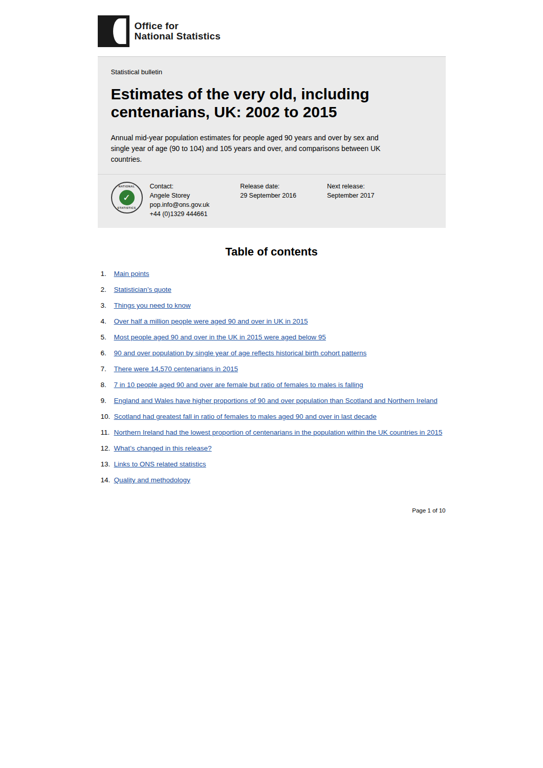Office for
National Statistics
Statistical bulletin
Estimates of the very old, including
centenarians, UK: 2002 to 2015
Annual mid-year population estimates for people aged 90 years and over by sex and
single year of age (90 to 104) and 105 years and over, and comparisons between UK
countries.
NATIONAL
✓
STATISTICS
Contact:
Angele Storey
pop.info@ons.gov.uk
+44 (0)1329 444661
Release date:
29 September 2016
Next release:
September 2017
Table of contents
Main points
Statistician’s quote
Things you need to know
Over half a million people were aged 90 and over in UK in 2015
Most people aged 90 and over in the UK in 2015 were aged below 95
90 and over population by single year of age reflects historical birth cohort patterns
There were 14,570 centenarians in 2015
7 in 10 people aged 90 and over are female but ratio of females to males is falling
England and Wales have higher proportions of 90 and over population than Scotland and Northern Ireland
Scotland had greatest fall in ratio of females to males aged 90 and over in last decade
Northern Ireland had the lowest proportion of centenarians in the population within the UK countries in 2015
What’s changed in this release?
Links to ONS related statistics
Quality and methodology
Page 1 of 10